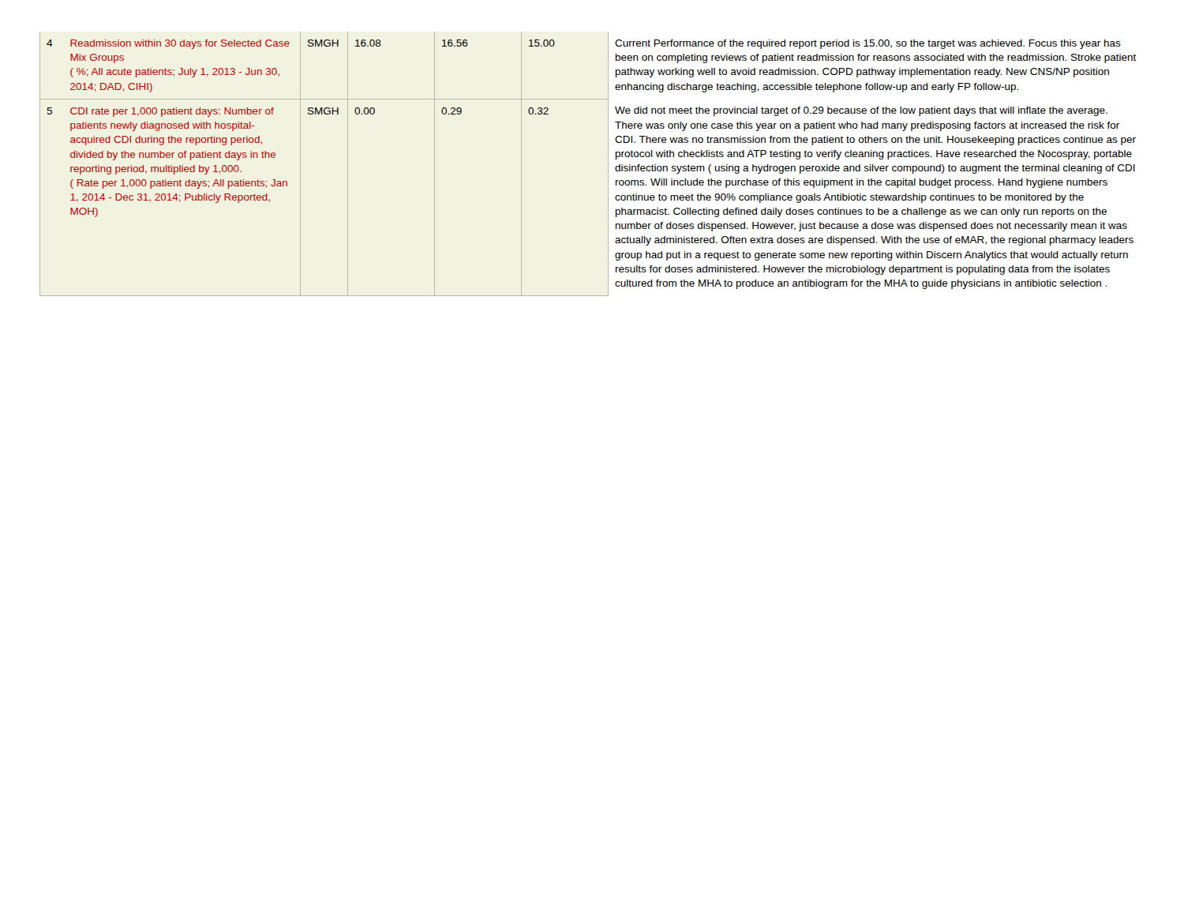| 4 | Readmission within 30 days for Selected Case Mix Groups ( %; All acute patients; July 1, 2013 - Jun 30, 2014; DAD, CIHI) | SMGH | 16.08 | 16.56 | 15.00 | Current Performance of the required report period is 15.00, so the target was achieved. Focus this year has been on completing reviews of patient readmission for reasons associated with the readmission. Stroke patient pathway working well to avoid readmission. COPD pathway implementation ready. New CNS/NP position enhancing discharge teaching, accessible telephone follow-up and early FP follow-up. |
| 5 | CDI rate per 1,000 patient days: Number of patients newly diagnosed with hospital-acquired CDI during the reporting period, divided by the number of patient days in the reporting period, multiplied by 1,000. ( Rate per 1,000 patient days; All patients; Jan 1, 2014 - Dec 31, 2014; Publicly Reported, MOH) | SMGH | 0.00 | 0.29 | 0.32 | We did not meet the provincial target of 0.29 because of the low patient days that will inflate the average. There was only one case this year on a patient who had many predisposing factors at increased the risk for CDI. There was no transmission from the patient to others on the unit. Housekeeping practices continue as per protocol with checklists and ATP testing to verify cleaning practices. Have researched the Nocospray, portable disinfection system ( using a hydrogen peroxide and silver compound) to augment the terminal cleaning of CDI rooms. Will include the purchase of this equipment in the capital budget process. Hand hygiene numbers continue to meet the 90% compliance goals Antibiotic stewardship continues to be monitored by the pharmacist. Collecting defined daily doses continues to be a challenge as we can only run reports on the number of doses dispensed. However, just because a dose was dispensed does not necessarily mean it was actually administered. Often extra doses are dispensed. With the use of eMAR, the regional pharmacy leaders group had put in a request to generate some new reporting within Discern Analytics that would actually return results for doses administered. However the microbiology department is populating data from the isolates cultured from the MHA to produce an antibiogram for the MHA to guide physicians in antibiotic selection . |